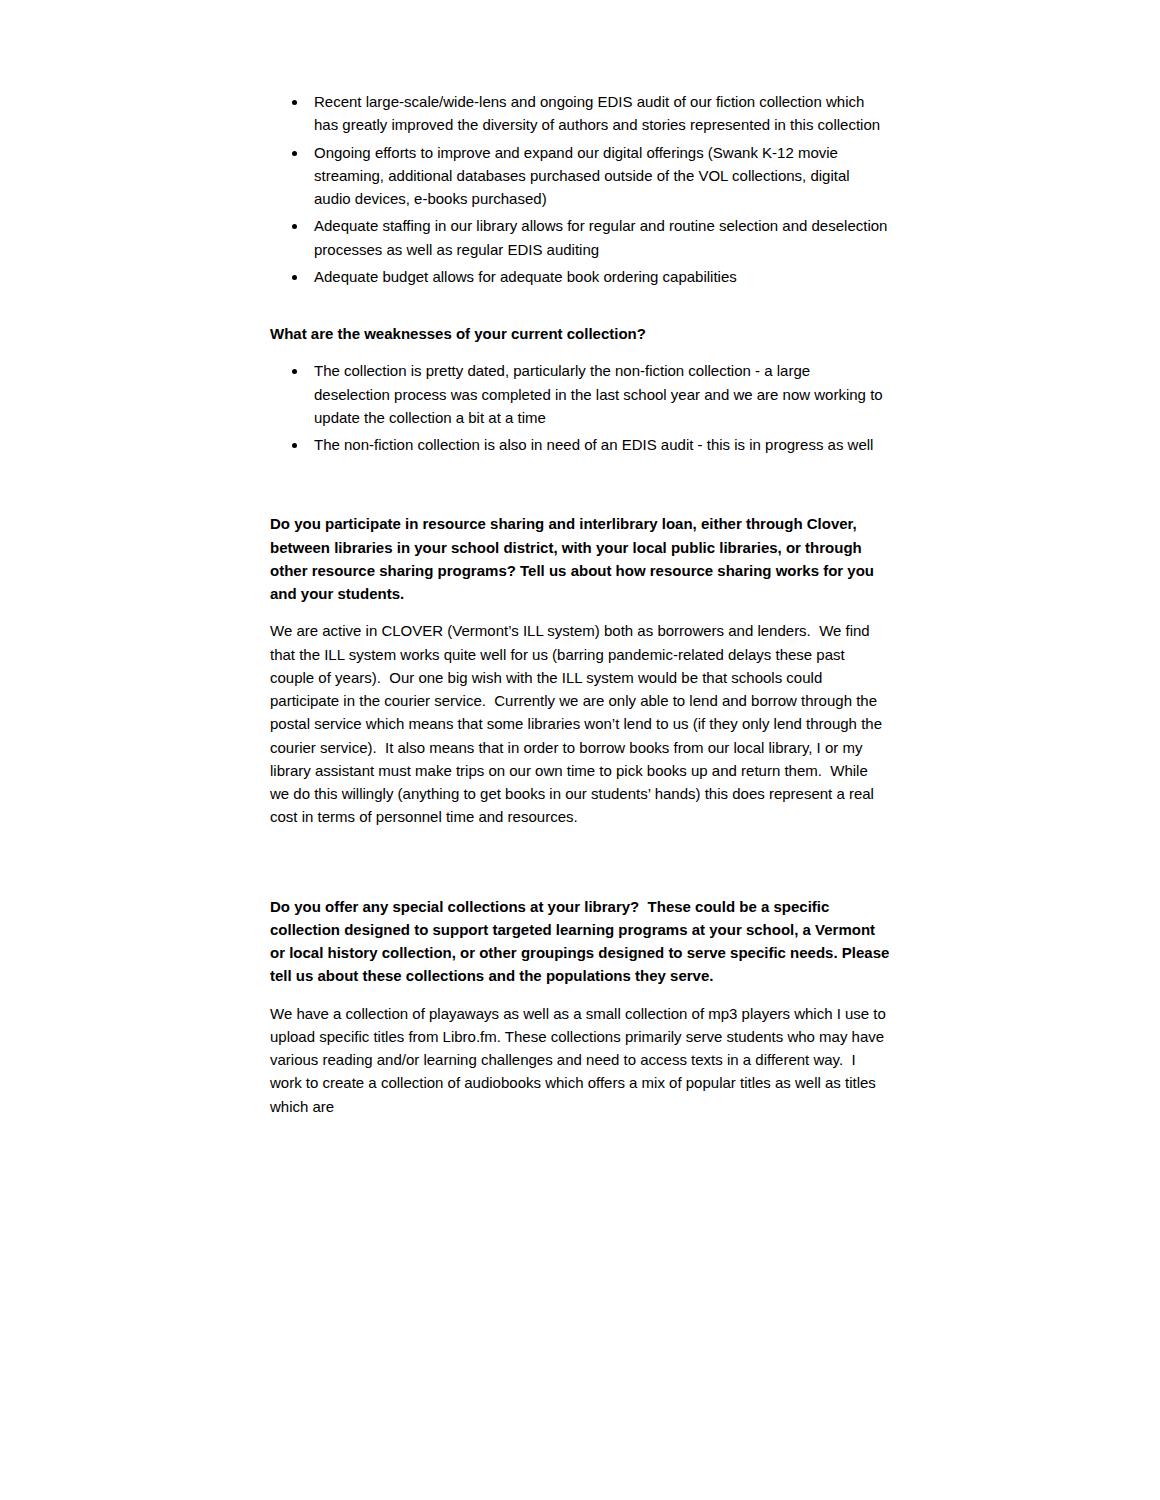Recent large-scale/wide-lens and ongoing EDIS audit of our fiction collection which has greatly improved the diversity of authors and stories represented in this collection
Ongoing efforts to improve and expand our digital offerings (Swank K-12 movie streaming, additional databases purchased outside of the VOL collections, digital audio devices, e-books purchased)
Adequate staffing in our library allows for regular and routine selection and deselection processes as well as regular EDIS auditing
Adequate budget allows for adequate book ordering capabilities
What are the weaknesses of your current collection?
The collection is pretty dated, particularly the non-fiction collection - a large deselection process was completed in the last school year and we are now working to update the collection a bit at a time
The non-fiction collection is also in need of an EDIS audit - this is in progress as well
Do you participate in resource sharing and interlibrary loan, either through Clover, between libraries in your school district, with your local public libraries, or through other resource sharing programs? Tell us about how resource sharing works for you and your students.
We are active in CLOVER (Vermont’s ILL system) both as borrowers and lenders. We find that the ILL system works quite well for us (barring pandemic-related delays these past couple of years). Our one big wish with the ILL system would be that schools could participate in the courier service. Currently we are only able to lend and borrow through the postal service which means that some libraries won’t lend to us (if they only lend through the courier service). It also means that in order to borrow books from our local library, I or my library assistant must make trips on our own time to pick books up and return them. While we do this willingly (anything to get books in our students’ hands) this does represent a real cost in terms of personnel time and resources.
Do you offer any special collections at your library? These could be a specific collection designed to support targeted learning programs at your school, a Vermont or local history collection, or other groupings designed to serve specific needs. Please tell us about these collections and the populations they serve.
We have a collection of playaways as well as a small collection of mp3 players which I use to upload specific titles from Libro.fm. These collections primarily serve students who may have various reading and/or learning challenges and need to access texts in a different way. I work to create a collection of audiobooks which offers a mix of popular titles as well as titles which are